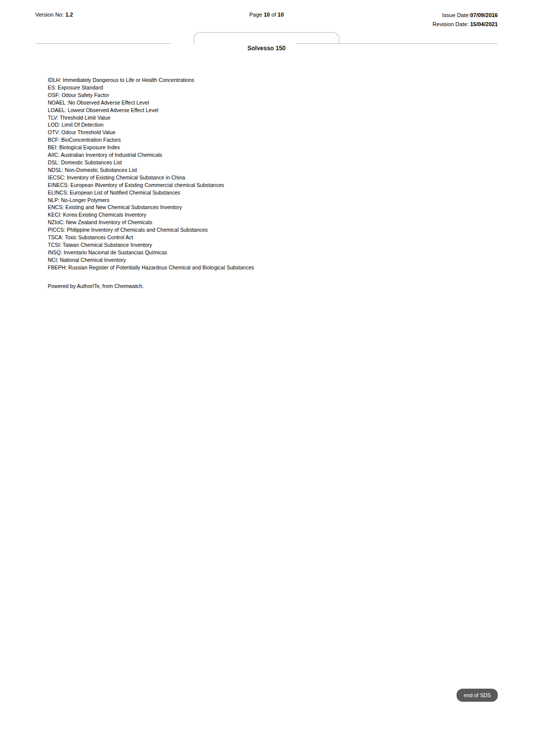Version No: 1.2
Page 10 of 10
Issue Date:07/09/2016
Revision Date: 15/04/2021
Solvesso 150
IDLH: Immediately Dangerous to Life or Health Concentrations
ES: Exposure Standard
OSF: Odour Safety Factor
NOAEL :No Observed Adverse Effect Level
LOAEL: Lowest Observed Adverse Effect Level
TLV: Threshold Limit Value
LOD: Limit Of Detection
OTV: Odour Threshold Value
BCF: BioConcentration Factors
BEI: Biological Exposure Index
AIIC: Australian Inventory of Industrial Chemicals
DSL: Domestic Substances List
NDSL: Non-Domestic Substances List
IECSC: Inventory of Existing Chemical Substance in China
EINECS: European INventory of Existing Commercial chemical Substances
ELINCS: European List of Notified Chemical Substances
NLP: No-Longer Polymers
ENCS: Existing and New Chemical Substances Inventory
KECI: Korea Existing Chemicals Inventory
NZIoC: New Zealand Inventory of Chemicals
PICCS: Philippine Inventory of Chemicals and Chemical Substances
TSCA: Toxic Substances Control Act
TCSI: Taiwan Chemical Substance Inventory
INSQ: Inventario Nacional de Sustancias Químicas
NCI: National Chemical Inventory
FBEPH: Russian Register of Potentially Hazardous Chemical and Biological Substances
Powered by AuthorITe, from Chemwatch.
end of SDS